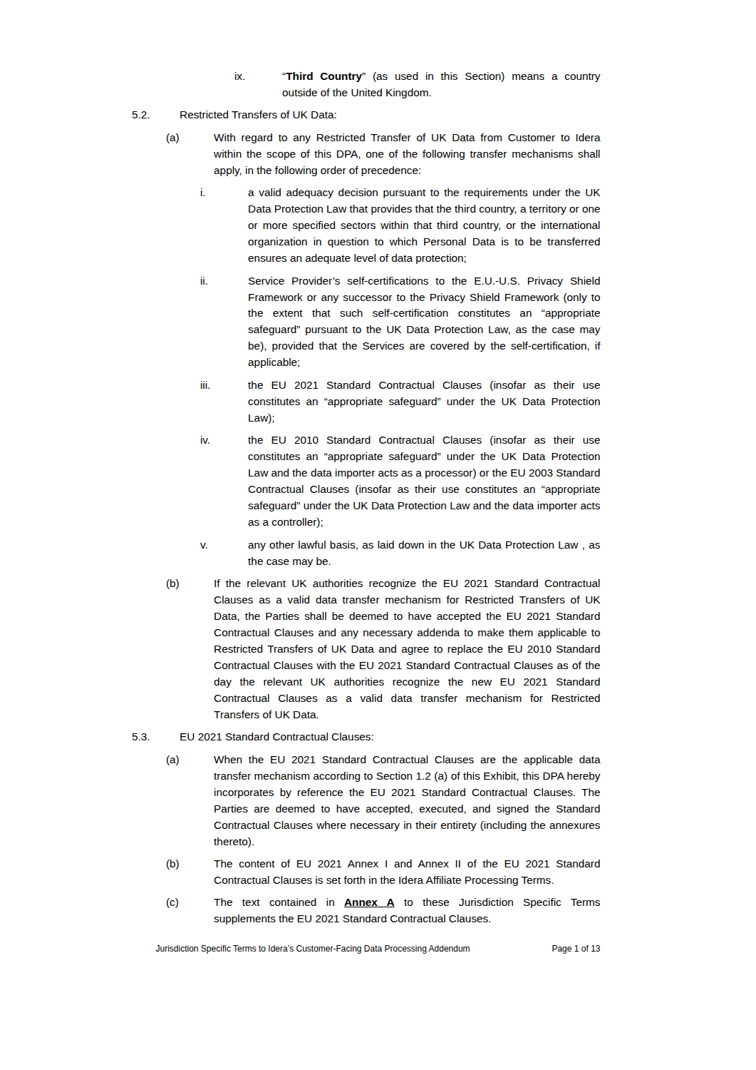ix.“Third Country” (as used in this Section) means a country outside of the United Kingdom.
5.2. Restricted Transfers of UK Data:
(a) With regard to any Restricted Transfer of UK Data from Customer to Idera within the scope of this DPA, one of the following transfer mechanisms shall apply, in the following order of precedence:
i. a valid adequacy decision pursuant to the requirements under the UK Data Protection Law that provides that the third country, a territory or one or more specified sectors within that third country, or the international organization in question to which Personal Data is to be transferred ensures an adequate level of data protection;
ii. Service Provider’s self-certifications to the E.U.-U.S. Privacy Shield Framework or any successor to the Privacy Shield Framework (only to the extent that such self-certification constitutes an “appropriate safeguard” pursuant to the UK Data Protection Law, as the case may be), provided that the Services are covered by the self-certification, if applicable;
iii. the EU 2021 Standard Contractual Clauses (insofar as their use constitutes an “appropriate safeguard” under the UK Data Protection Law);
iv. the EU 2010 Standard Contractual Clauses (insofar as their use constitutes an “appropriate safeguard” under the UK Data Protection Law and the data importer acts as a processor) or the EU 2003 Standard Contractual Clauses (insofar as their use constitutes an “appropriate safeguard” under the UK Data Protection Law and the data importer acts as a controller);
v. any other lawful basis, as laid down in the UK Data Protection Law , as the case may be.
(b) If the relevant UK authorities recognize the EU 2021 Standard Contractual Clauses as a valid data transfer mechanism for Restricted Transfers of UK Data, the Parties shall be deemed to have accepted the EU 2021 Standard Contractual Clauses and any necessary addenda to make them applicable to Restricted Transfers of UK Data and agree to replace the EU 2010 Standard Contractual Clauses with the EU 2021 Standard Contractual Clauses as of the day the relevant UK authorities recognize the new EU 2021 Standard Contractual Clauses as a valid data transfer mechanism for Restricted Transfers of UK Data.
5.3. EU 2021 Standard Contractual Clauses:
(a) When the EU 2021 Standard Contractual Clauses are the applicable data transfer mechanism according to Section 1.2 (a) of this Exhibit, this DPA hereby incorporates by reference the EU 2021 Standard Contractual Clauses. The Parties are deemed to have accepted, executed, and signed the Standard Contractual Clauses where necessary in their entirety (including the annexures thereto).
(b) The content of EU 2021 Annex I and Annex II of the EU 2021 Standard Contractual Clauses is set forth in the Idera Affiliate Processing Terms.
(c) The text contained in Annex A to these Jurisdiction Specific Terms supplements the EU 2021 Standard Contractual Clauses.
Jurisdiction Specific Terms to Idera’s Customer-Facing Data Processing Addendum Page 1 of 13